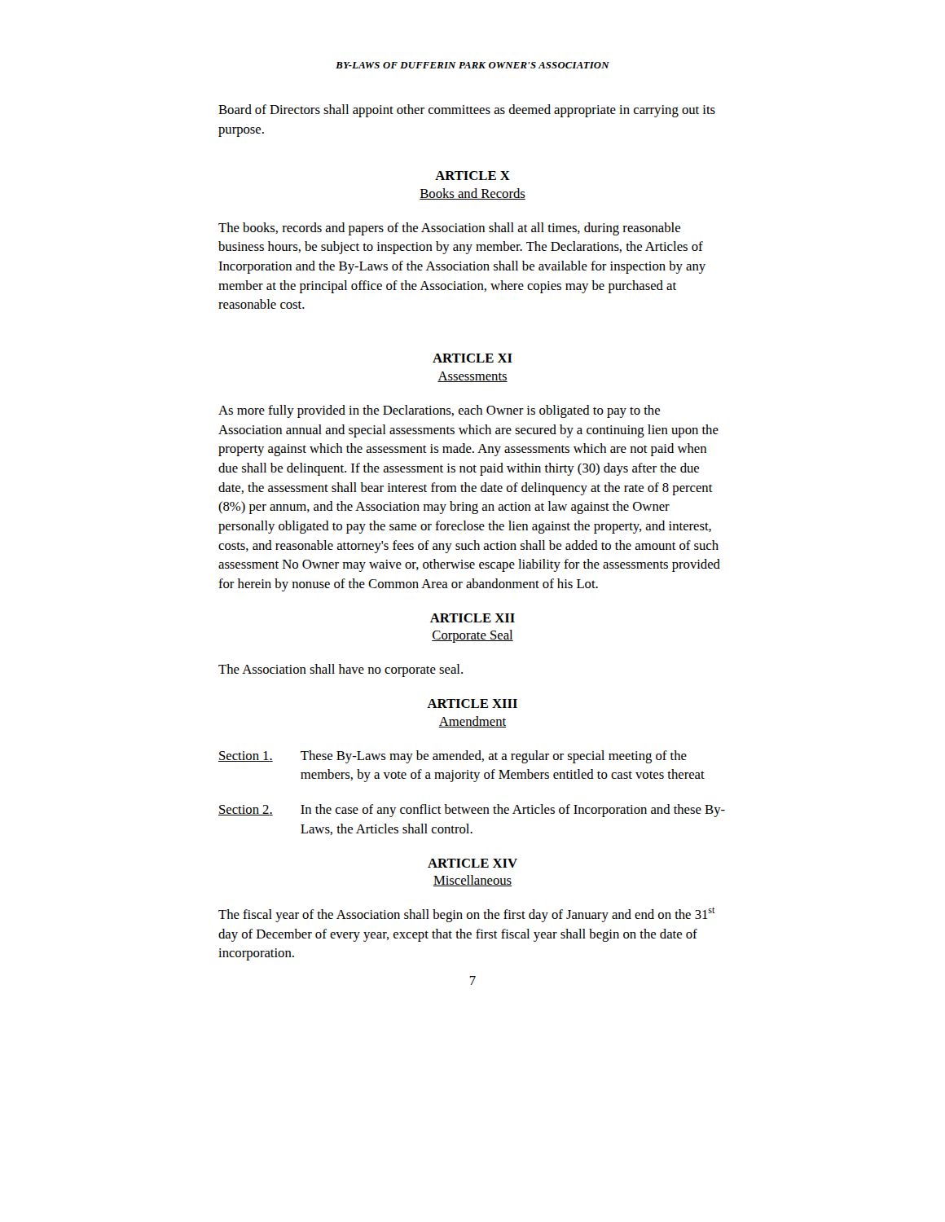BY-LAWS OF DUFFERIN PARK OWNER'S ASSOCIATION
Board of Directors shall appoint other committees as deemed appropriate in carrying out its purpose.
ARTICLE X
Books and Records
The books, records and papers of the Association shall at all times, during reasonable business hours, be subject to inspection by any member. The Declarations, the Articles of Incorporation and the By-Laws of the Association shall be available for inspection by any member at the principal office of the Association, where copies may be purchased at reasonable cost.
ARTICLE XI
Assessments
As more fully provided in the Declarations, each Owner is obligated to pay to the Association annual and special assessments which are secured by a continuing lien upon the property against which the assessment is made. Any assessments which are not paid when due shall be delinquent. If the assessment is not paid within thirty (30) days after the due date, the assessment shall bear interest from the date of delinquency at the rate of 8 percent (8%) per annum, and the Association may bring an action at law against the Owner personally obligated to pay the same or foreclose the lien against the property, and interest, costs, and reasonable attorney's fees of any such action shall be added to the amount of such assessment No Owner may waive or, otherwise escape liability for the assessments provided for herein by nonuse of the Common Area or abandonment of his Lot.
ARTICLE XII
Corporate Seal
The Association shall have no corporate seal.
ARTICLE XIII
Amendment
Section 1.
These By-Laws may be amended, at a regular or special meeting of the members, by a vote of a majority of Members entitled to cast votes thereat
Section 2.
In the case of any conflict between the Articles of Incorporation and these By-Laws, the Articles shall control.
ARTICLE XIV
Miscellaneous
The fiscal year of the Association shall begin on the first day of January and end on the 31st day of December of every year, except that the first fiscal year shall begin on the date of incorporation.
7